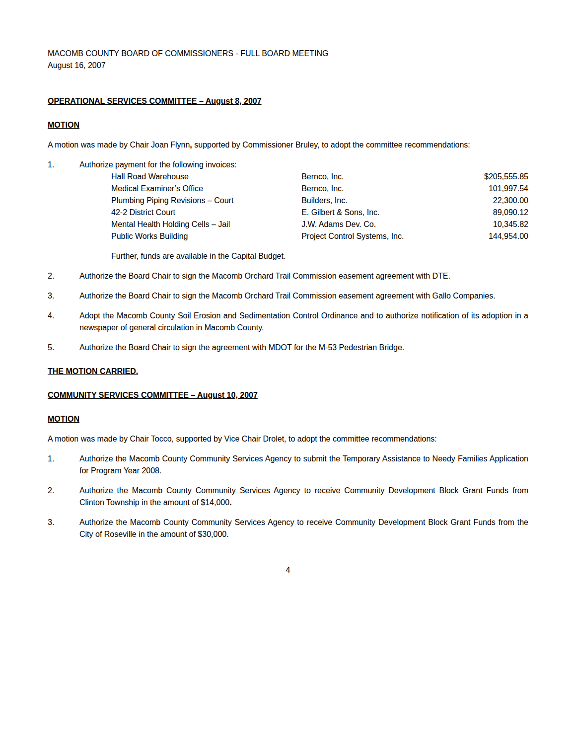MACOMB COUNTY BOARD OF COMMISSIONERS - FULL BOARD MEETING
August 16, 2007
OPERATIONAL SERVICES COMMITTEE – August 8, 2007
MOTION
A motion was made by Chair Joan Flynn, supported by Commissioner Bruley, to adopt the committee recommendations:
Authorize payment for the following invoices:
| Hall Road Warehouse | Bernco, Inc. | $205,555.85 |
| Medical Examiner’s Office | Bernco, Inc. | 101,997.54 |
| Plumbing Piping Revisions – Court | Builders, Inc. | 22,300.00 |
| 42-2 District Court | E. Gilbert & Sons, Inc. | 89,090.12 |
| Mental Health Holding Cells – Jail | J.W. Adams Dev. Co. | 10,345.82 |
| Public Works Building | Project Control Systems, Inc. | 144,954.00 |
Further, funds are available in the Capital Budget.
Authorize the Board Chair to sign the Macomb Orchard Trail Commission easement agreement with DTE.
Authorize the Board Chair to sign the Macomb Orchard Trail Commission easement agreement with Gallo Companies.
Adopt the Macomb County Soil Erosion and Sedimentation Control Ordinance and to authorize notification of its adoption in a newspaper of general circulation in Macomb County.
Authorize the Board Chair to sign the agreement with MDOT for the M-53 Pedestrian Bridge.
THE MOTION CARRIED.
COMMUNITY SERVICES COMMITTEE – August 10, 2007
MOTION
A motion was made by Chair Tocco, supported by Vice Chair Drolet, to adopt the committee recommendations:
Authorize the Macomb County Community Services Agency to submit the Temporary Assistance to Needy Families Application for Program Year 2008.
Authorize the Macomb County Community Services Agency to receive Community Development Block Grant Funds from Clinton Township in the amount of $14,000.
Authorize the Macomb County Community Services Agency to receive Community Development Block Grant Funds from the City of Roseville in the amount of $30,000.
4